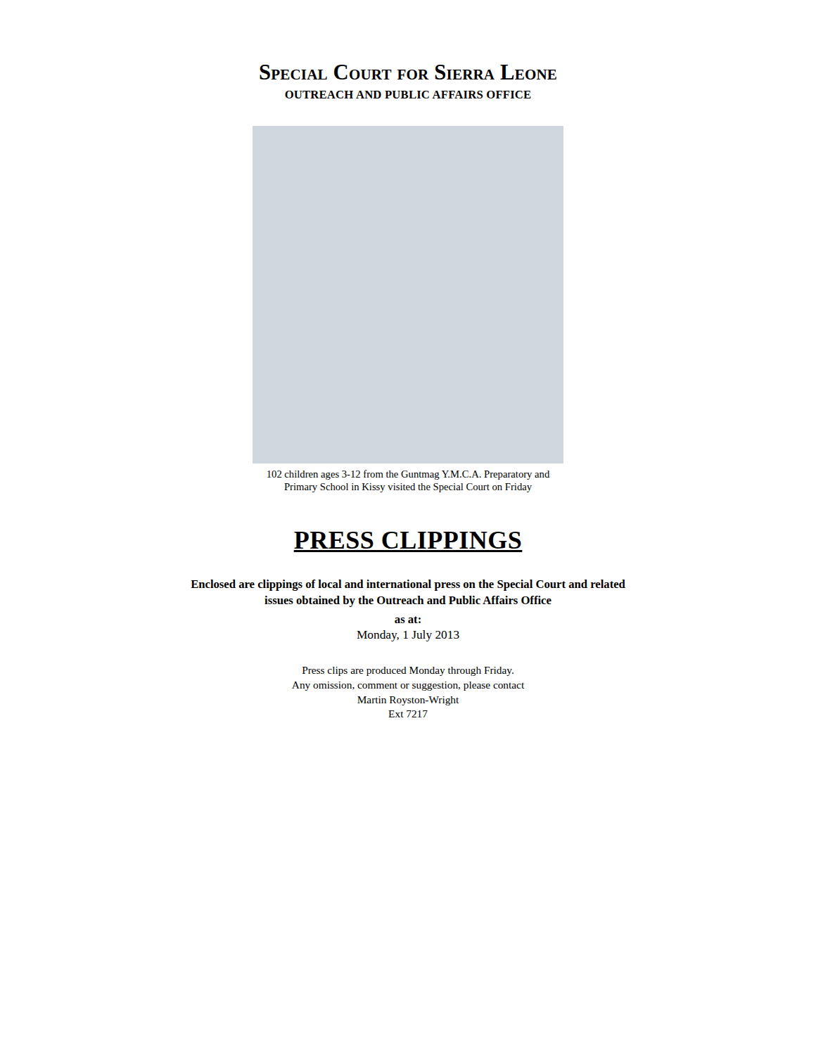Special Court for Sierra Leone
Outreach and Public Affairs Office
102 children ages 3-12 from the Guntmag Y.M.C.A. Preparatory and Primary School in Kissy visited the Special Court on Friday
PRESS CLIPPINGS
Enclosed are clippings of local and international press on the Special Court and related issues obtained by the Outreach and Public Affairs Office
as at:
Monday, 1 July 2013
Press clips are produced Monday through Friday.
Any omission, comment or suggestion, please contact
Martin Royston-Wright
Ext 7217